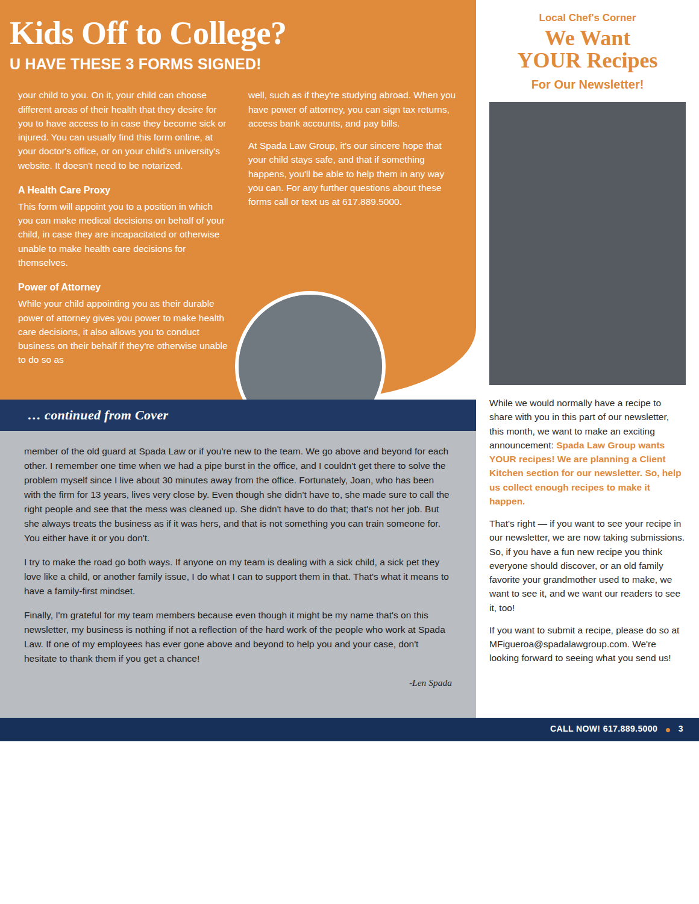Kids Off to College?
U HAVE THESE 3 FORMS SIGNED!
your child to you. On it, your child can choose different areas of their health that they desire for you to have access to in case they become sick or injured. You can usually find this form online, at your doctor's office, or on your child's university's website. It doesn't need to be notarized.
A Health Care Proxy
This form will appoint you to a position in which you can make medical decisions on behalf of your child, in case they are incapacitated or otherwise unable to make health care decisions for themselves.
Power of Attorney
While your child appointing you as their durable power of attorney gives you power to make health care decisions, it also allows you to conduct business on their behalf if they're otherwise unable to do so as
well, such as if they're studying abroad. When you have power of attorney, you can sign tax returns, access bank accounts, and pay bills.
At Spada Law Group, it's our sincere hope that your child stays safe, and that if something happens, you'll be able to help them in any way you can. For any further questions about these forms call or text us at 617.889.5000.
… continued from Cover
member of the old guard at Spada Law or if you're new to the team. We go above and beyond for each other. I remember one time when we had a pipe burst in the office, and I couldn't get there to solve the problem myself since I live about 30 minutes away from the office. Fortunately, Joan, who has been with the firm for 13 years, lives very close by. Even though she didn't have to, she made sure to call the right people and see that the mess was cleaned up. She didn't have to do that; that's not her job. But she always treats the business as if it was hers, and that is not something you can train someone for. You either have it or you don't.
I try to make the road go both ways. If anyone on my team is dealing with a sick child, a sick pet they love like a child, or another family issue, I do what I can to support them in that. That's what it means to have a family-first mindset.
Finally, I'm grateful for my team members because even though it might be my name that's on this newsletter, my business is nothing if not a reflection of the hard work of the people who work at Spada Law. If one of my employees has ever gone above and beyond to help you and your case, don't hesitate to thank them if you get a chance!
-Len Spada
Local Chef's Corner
We Want
YOUR Recipes
For Our Newsletter!
While we would normally have a recipe to share with you in this part of our newsletter, this month, we want to make an exciting announcement: Spada Law Group wants YOUR recipes! We are planning a Client Kitchen section for our newsletter. So, help us collect enough recipes to make it happen.
That's right — if you want to see your recipe in our newsletter, we are now taking submissions. So, if you have a fun new recipe you think everyone should discover, or an old family favorite your grandmother used to make, we want to see it, and we want our readers to see it, too!
If you want to submit a recipe, please do so at MFigueroa@spadalawgroup.com. We're looking forward to seeing what you send us!
CALL NOW! 617.889.5000 ● 3